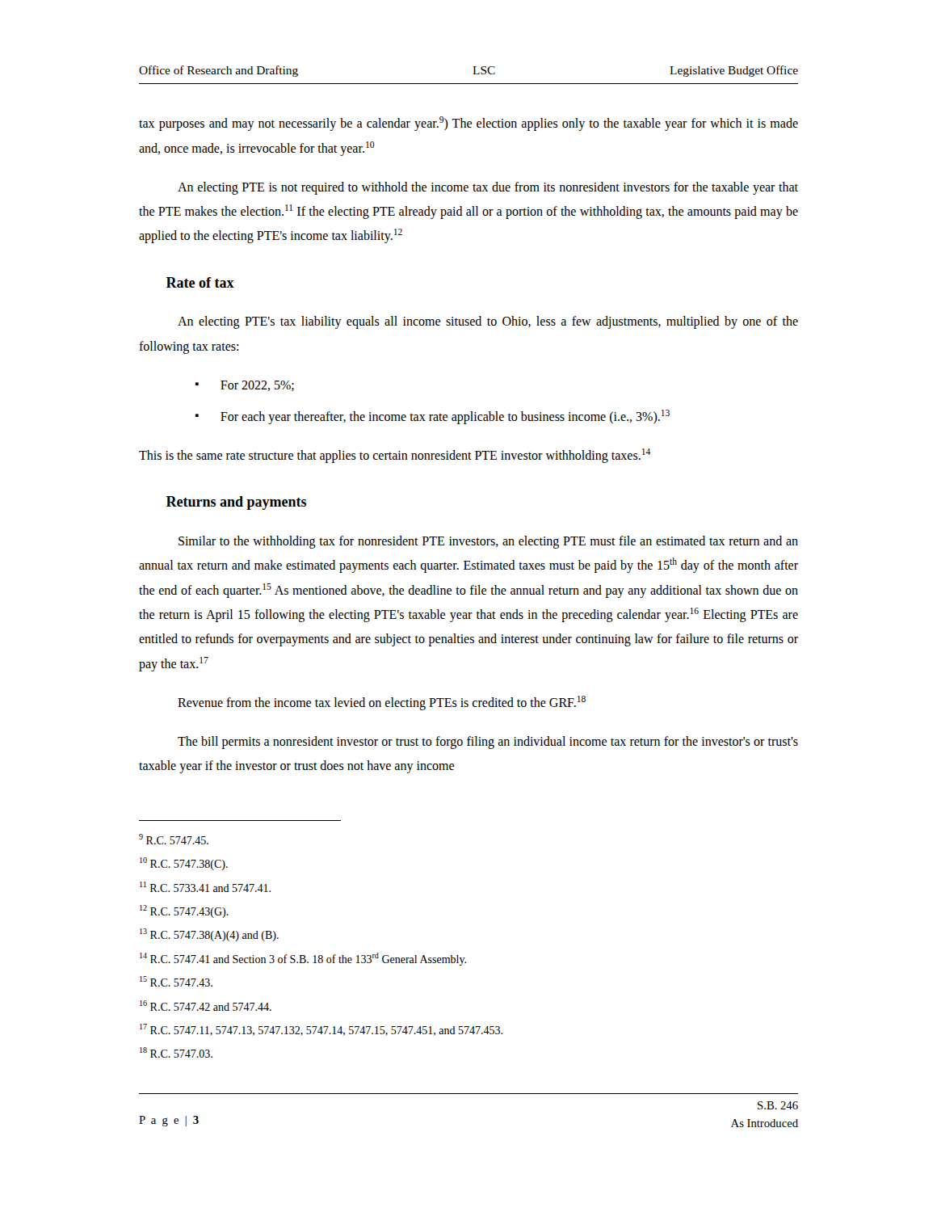Office of Research and Drafting LSC Legislative Budget Office
tax purposes and may not necessarily be a calendar year.9) The election applies only to the taxable year for which it is made and, once made, is irrevocable for that year.10
An electing PTE is not required to withhold the income tax due from its nonresident investors for the taxable year that the PTE makes the election.11 If the electing PTE already paid all or a portion of the withholding tax, the amounts paid may be applied to the electing PTE's income tax liability.12
Rate of tax
An electing PTE's tax liability equals all income sitused to Ohio, less a few adjustments, multiplied by one of the following tax rates:
For 2022, 5%;
For each year thereafter, the income tax rate applicable to business income (i.e., 3%).13
This is the same rate structure that applies to certain nonresident PTE investor withholding taxes.14
Returns and payments
Similar to the withholding tax for nonresident PTE investors, an electing PTE must file an estimated tax return and an annual tax return and make estimated payments each quarter. Estimated taxes must be paid by the 15th day of the month after the end of each quarter.15 As mentioned above, the deadline to file the annual return and pay any additional tax shown due on the return is April 15 following the electing PTE's taxable year that ends in the preceding calendar year.16 Electing PTEs are entitled to refunds for overpayments and are subject to penalties and interest under continuing law for failure to file returns or pay the tax.17
Revenue from the income tax levied on electing PTEs is credited to the GRF.18
The bill permits a nonresident investor or trust to forgo filing an individual income tax return for the investor's or trust's taxable year if the investor or trust does not have any income
9 R.C. 5747.45.
10 R.C. 5747.38(C).
11 R.C. 5733.41 and 5747.41.
12 R.C. 5747.43(G).
13 R.C. 5747.38(A)(4) and (B).
14 R.C. 5747.41 and Section 3 of S.B. 18 of the 133rd General Assembly.
15 R.C. 5747.43.
16 R.C. 5747.42 and 5747.44.
17 R.C. 5747.11, 5747.13, 5747.132, 5747.14, 5747.15, 5747.451, and 5747.453.
18 R.C. 5747.03.
P a g e | 3 S.B. 246 As Introduced